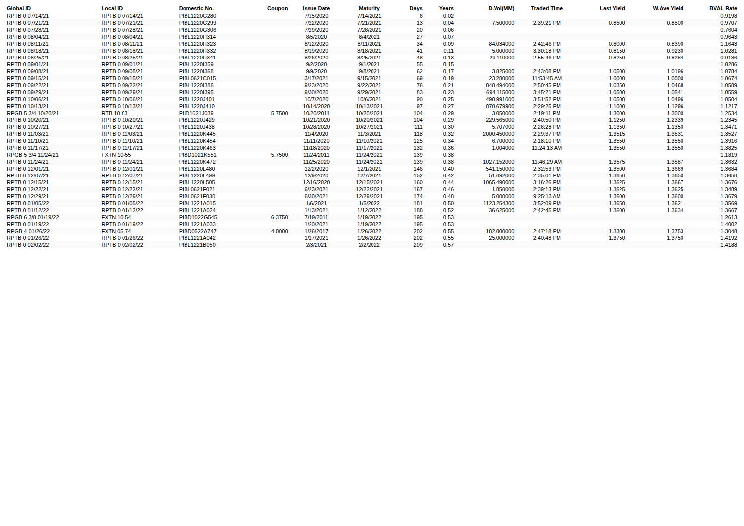Fixed income securities: identifiers, coupons, dates, volumes and yields
| Global ID | Local ID | Domestic No. | Coupon | Issue Date | Maturity | Days | Years | D.Vol(MM) | Traded Time | Last Yield | W.Ave Yield | BVAL Rate |
| --- | --- | --- | --- | --- | --- | --- | --- | --- | --- | --- | --- | --- |
| RPTB 0 07/14/21 | RPTB 0 07/14/21 | PIBL1220G280 | | 7/15/2020 | 7/14/2021 | 6 | 0.02 | | | | | 0.9198 |
| RPTB 0 07/21/21 | RPTB 0 07/21/21 | PIBL1220G299 | | 7/22/2020 | 7/21/2021 | 13 | 0.04 | 7.500000 | 2:39:21 PM | 0.8500 | 0.8500 | 0.9707 |
| RPTB 0 07/28/21 | RPTB 0 07/28/21 | PIBL1220G306 | | 7/29/2020 | 7/28/2021 | 20 | 0.06 | | | | | 0.7604 |
| RPTB 0 08/04/21 | RPTB 0 08/04/21 | PIBL1220H314 | | 8/5/2020 | 8/4/2021 | 27 | 0.07 | | | | | 0.9643 |
| RPTB 0 08/11/21 | RPTB 0 08/11/21 | PIBL1220H323 | | 8/12/2020 | 8/11/2021 | 34 | 0.09 | 84.034000 | 2:42:46 PM | 0.8000 | 0.8390 | 1.1643 |
| RPTB 0 08/18/21 | RPTB 0 08/18/21 | PIBL1220H332 | | 8/19/2020 | 8/18/2021 | 41 | 0.11 | 5.000000 | 3:30:18 PM | 0.8150 | 0.9230 | 1.0281 |
| RPTB 0 08/25/21 | RPTB 0 08/25/21 | PIBL1220H341 | | 8/26/2020 | 8/25/2021 | 48 | 0.13 | 29.110000 | 2:55:46 PM | 0.8250 | 0.8284 | 0.9186 |
| RPTB 0 09/01/21 | RPTB 0 09/01/21 | PIBL1220I359 | | 9/2/2020 | 9/1/2021 | 55 | 0.15 | | | | | 1.0286 |
| RPTB 0 09/08/21 | RPTB 0 09/08/21 | PIBL1220I368 | | 9/9/2020 | 9/8/2021 | 62 | 0.17 | 3.825000 | 2:43:08 PM | 1.0500 | 1.0196 | 1.0784 |
| RPTB 0 09/15/21 | RPTB 0 09/15/21 | PIBL0621C015 | | 3/17/2021 | 9/15/2021 | 69 | 0.19 | 23.280000 | 11:53:45 AM | 1.0000 | 1.0000 | 1.0674 |
| RPTB 0 09/22/21 | RPTB 0 09/22/21 | PIBL1220I386 | | 9/23/2020 | 9/22/2021 | 76 | 0.21 | 848.494000 | 2:50:45 PM | 1.0350 | 1.0468 | 1.0589 |
| RPTB 0 09/29/21 | RPTB 0 09/29/21 | PIBL1220I395 | | 9/30/2020 | 9/29/2021 | 83 | 0.23 | 694.115000 | 3:45:21 PM | 1.0500 | 1.0541 | 1.0559 |
| RPTB 0 10/06/21 | RPTB 0 10/06/21 | PIBL1220J401 | | 10/7/2020 | 10/6/2021 | 90 | 0.25 | 490.991000 | 3:51:52 PM | 1.0500 | 1.0496 | 1.0504 |
| RPTB 0 10/13/21 | RPTB 0 10/13/21 | PIBL1220J410 | | 10/14/2020 | 10/13/2021 | 97 | 0.27 | 870.679900 | 2:29:25 PM | 1.1000 | 1.1296 | 1.1217 |
| RPGB 5 3/4 10/20/21 | RTB 10-03 | PIID1021J039 | 5.7500 | 10/20/2011 | 10/20/2021 | 104 | 0.29 | 3.050000 | 2:19:11 PM | 1.3000 | 1.3000 | 1.2534 |
| RPTB 0 10/20/21 | RPTB 0 10/20/21 | PIBL1220J429 | | 10/21/2020 | 10/20/2021 | 104 | 0.29 | 229.565000 | 2:40:50 PM | 1.1250 | 1.2339 | 1.2345 |
| RPTB 0 10/27/21 | RPTB 0 10/27/21 | PIBL1220J438 | | 10/28/2020 | 10/27/2021 | 111 | 0.30 | 5.707000 | 2:26:28 PM | 1.1350 | 1.1350 | 1.3471 |
| RPTB 0 11/03/21 | RPTB 0 11/03/21 | PIBL1220K445 | | 11/4/2020 | 11/3/2021 | 118 | 0.32 | 2000.450000 | 2:29:37 PM | 1.3515 | 1.3531 | 1.3527 |
| RPTB 0 11/10/21 | RPTB 0 11/10/21 | PIBL1220K454 | | 11/11/2020 | 11/10/2021 | 125 | 0.34 | 6.700000 | 2:18:10 PM | 1.3550 | 1.3550 | 1.3916 |
| RPTB 0 11/17/21 | RPTB 0 11/17/21 | PIBL1220K463 | | 11/18/2020 | 11/17/2021 | 132 | 0.36 | 1.004000 | 11:24:13 AM | 1.3550 | 1.3550 | 1.3825 |
| RPGB 5 3/4 11/24/21 | FXTN 10-55 | PIBD1021K551 | 5.7500 | 11/24/2011 | 11/24/2021 | 139 | 0.38 | | | | | 1.1819 |
| RPTB 0 11/24/21 | RPTB 0 11/24/21 | PIBL1220K472 | | 11/25/2020 | 11/24/2021 | 139 | 0.38 | 1027.152000 | 11:46:29 AM | 1.3575 | 1.3587 | 1.3632 |
| RPTB 0 12/01/21 | RPTB 0 12/01/21 | PIBL1220L480 | | 12/2/2020 | 12/1/2021 | 146 | 0.40 | 541.150000 | 2:32:53 PM | 1.3500 | 1.3669 | 1.3684 |
| RPTB 0 12/07/21 | RPTB 0 12/07/21 | PIBL1220L499 | | 12/9/2020 | 12/7/2021 | 152 | 0.42 | 51.692000 | 2:35:01 PM | 1.3650 | 1.3650 | 1.3658 |
| RPTB 0 12/15/21 | RPTB 0 12/15/21 | PIBL1220L505 | | 12/16/2020 | 12/15/2021 | 160 | 0.44 | 1065.490000 | 3:16:26 PM | 1.3625 | 1.3667 | 1.3676 |
| RPTB 0 12/22/21 | RPTB 0 12/22/21 | PIBL0621F021 | | 6/23/2021 | 12/22/2021 | 167 | 0.46 | 1.850000 | 2:39:13 PM | 1.3625 | 1.3625 | 1.3489 |
| RPTB 0 12/29/21 | RPTB 0 12/29/21 | PIBL0621F030 | | 6/30/2021 | 12/29/2021 | 174 | 0.48 | 5.000000 | 9:25:13 AM | 1.3600 | 1.3600 | 1.3679 |
| RPTB 0 01/05/22 | RPTB 0 01/05/22 | PIBL1221A015 | | 1/6/2021 | 1/5/2022 | 181 | 0.50 | 1123.254300 | 3:52:09 PM | 1.3650 | 1.3621 | 1.3569 |
| RPTB 0 01/12/22 | RPTB 0 01/12/22 | PIBL1221A024 | | 1/13/2021 | 1/12/2022 | 188 | 0.52 | 36.625000 | 2:42:45 PM | 1.3600 | 1.3634 | 1.3667 |
| RPGB 6 3/8 01/19/22 | FXTN 10-54 | PIBD1022G545 | 6.3750 | 7/19/2011 | 1/19/2022 | 195 | 0.53 | | | | | 1.2613 |
| RPTB 0 01/19/22 | RPTB 0 01/19/22 | PIBL1221A033 | | 1/20/2021 | 1/19/2022 | 195 | 0.53 | | | | | 1.4002 |
| RPGB 4 01/26/22 | FXTN 05-74 | PIBD0522A747 | 4.0000 | 1/26/2017 | 1/26/2022 | 202 | 0.55 | 182.000000 | 2:47:18 PM | 1.3300 | 1.3753 | 1.3048 |
| RPTB 0 01/26/22 | RPTB 0 01/26/22 | PIBL1221A042 | | 1/27/2021 | 1/26/2022 | 202 | 0.55 | 25.000000 | 2:40:48 PM | 1.3750 | 1.3750 | 1.4192 |
| RPTB 0 02/02/22 | RPTB 0 02/02/22 | PIBL1221B050 | | 2/3/2021 | 2/2/2022 | 209 | 0.57 | | | | | 1.4188 |